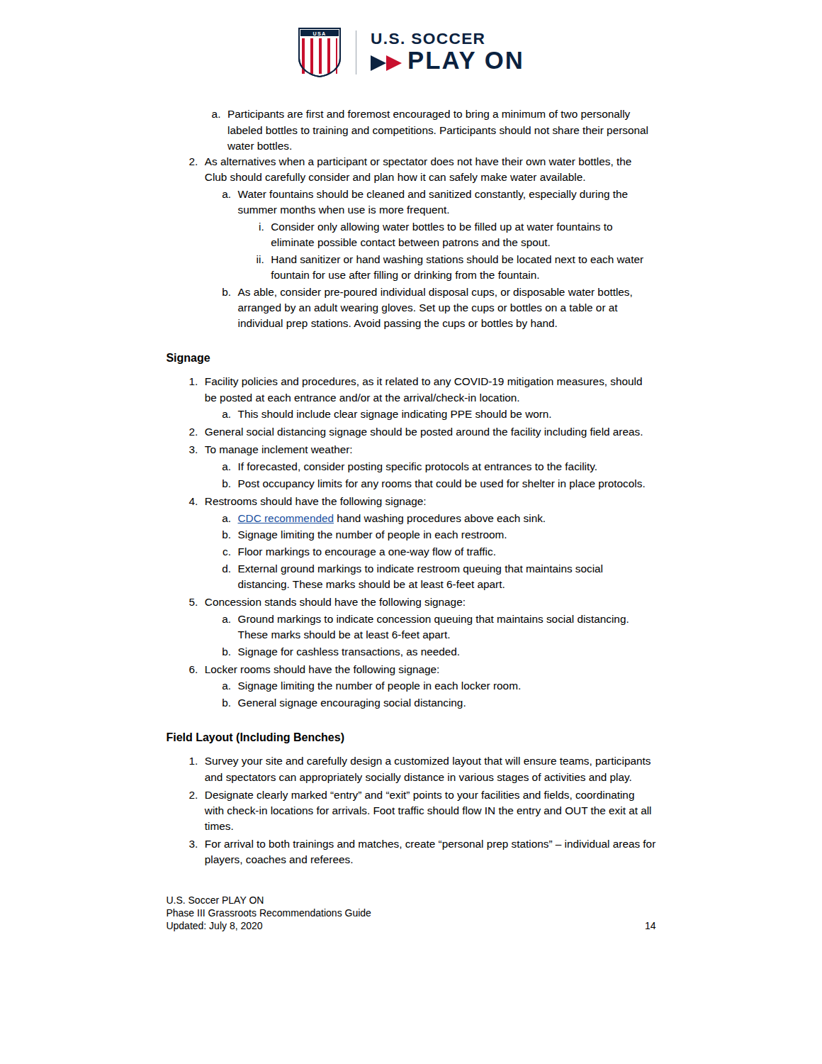USA
U.S. SOCCER PLAY ON
Participants are first and foremost encouraged to bring a minimum of two personally labeled bottles to training and competitions. Participants should not share their personal water bottles.
As alternatives when a participant or spectator does not have their own water bottles, the Club should carefully consider and plan how it can safely make water available.
Water fountains should be cleaned and sanitized constantly, especially during the summer months when use is more frequent.
Consider only allowing water bottles to be filled up at water fountains to eliminate possible contact between patrons and the spout.
Hand sanitizer or hand washing stations should be located next to each water fountain for use after filling or drinking from the fountain.
As able, consider pre-poured individual disposal cups, or disposable water bottles, arranged by an adult wearing gloves. Set up the cups or bottles on a table or at individual prep stations. Avoid passing the cups or bottles by hand.
Signage
Facility policies and procedures, as it related to any COVID-19 mitigation measures, should be posted at each entrance and/or at the arrival/check-in location.
This should include clear signage indicating PPE should be worn.
General social distancing signage should be posted around the facility including field areas.
To manage inclement weather:
If forecasted, consider posting specific protocols at entrances to the facility.
Post occupancy limits for any rooms that could be used for shelter in place protocols.
Restrooms should have the following signage:
CDC recommended hand washing procedures above each sink.
Signage limiting the number of people in each restroom.
Floor markings to encourage a one-way flow of traffic.
External ground markings to indicate restroom queuing that maintains social distancing. These marks should be at least 6-feet apart.
Concession stands should have the following signage:
Ground markings to indicate concession queuing that maintains social distancing. These marks should be at least 6-feet apart.
Signage for cashless transactions, as needed.
Locker rooms should have the following signage:
Signage limiting the number of people in each locker room.
General signage encouraging social distancing.
Field Layout (Including Benches)
Survey your site and carefully design a customized layout that will ensure teams, participants and spectators can appropriately socially distance in various stages of activities and play.
Designate clearly marked “entry” and “exit” points to your facilities and fields, coordinating with check-in locations for arrivals. Foot traffic should flow IN the entry and OUT the exit at all times.
For arrival to both trainings and matches, create “personal prep stations” – individual areas for players, coaches and referees.
U.S. Soccer PLAY ON
Phase III Grassroots Recommendations Guide
Updated: July 8, 2020 14